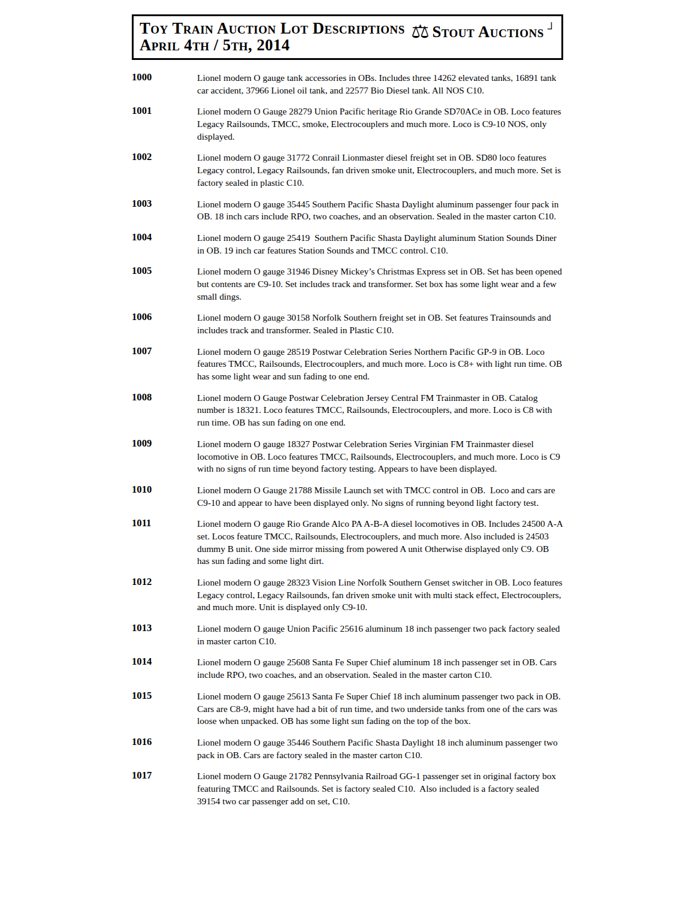Toy Train Auction Lot Descriptions
April 4th / 5th, 2014
⚖ Stout Auctions ┘
1000
Lionel modern O gauge tank accessories in OBs. Includes three 14262 elevated tanks, 16891 tank car accident, 37966 Lionel oil tank, and 22577 Bio Diesel tank. All NOS C10.
1001
Lionel modern O Gauge 28279 Union Pacific heritage Rio Grande SD70ACe in OB. Loco features Legacy Railsounds, TMCC, smoke, Electrocouplers and much more. Loco is C9-10 NOS, only displayed.
1002
Lionel modern O gauge 31772 Conrail Lionmaster diesel freight set in OB. SD80 loco features Legacy control, Legacy Railsounds, fan driven smoke unit, Electrocouplers, and much more. Set is factory sealed in plastic C10.
1003
Lionel modern O gauge 35445 Southern Pacific Shasta Daylight aluminum passenger four pack in OB. 18 inch cars include RPO, two coaches, and an observation. Sealed in the master carton C10.
1004
Lionel modern O gauge 25419 Southern Pacific Shasta Daylight aluminum Station Sounds Diner in OB. 19 inch car features Station Sounds and TMCC control. C10.
1005
Lionel modern O gauge 31946 Disney Mickey’s Christmas Express set in OB. Set has been opened but contents are C9-10. Set includes track and transformer. Set box has some light wear and a few small dings.
1006
Lionel modern O gauge 30158 Norfolk Southern freight set in OB. Set features Trainsounds and includes track and transformer. Sealed in Plastic C10.
1007
Lionel modern O gauge 28519 Postwar Celebration Series Northern Pacific GP-9 in OB. Loco features TMCC, Railsounds, Electrocouplers, and much more. Loco is C8+ with light run time. OB has some light wear and sun fading to one end.
1008
Lionel modern O Gauge Postwar Celebration Jersey Central FM Trainmaster in OB. Catalog number is 18321. Loco features TMCC, Railsounds, Electrocouplers, and more. Loco is C8 with run time. OB has sun fading on one end.
1009
Lionel modern O gauge 18327 Postwar Celebration Series Virginian FM Trainmaster diesel locomotive in OB. Loco features TMCC, Railsounds, Electrocouplers, and much more. Loco is C9 with no signs of run time beyond factory testing. Appears to have been displayed.
1010
Lionel modern O Gauge 21788 Missile Launch set with TMCC control in OB. Loco and cars are C9-10 and appear to have been displayed only. No signs of running beyond light factory test.
1011
Lionel modern O gauge Rio Grande Alco PA A-B-A diesel locomotives in OB. Includes 24500 A-A set. Locos feature TMCC, Railsounds, Electrocouplers, and much more. Also included is 24503 dummy B unit. One side mirror missing from powered A unit Otherwise displayed only C9. OB has sun fading and some light dirt.
1012
Lionel modern O gauge 28323 Vision Line Norfolk Southern Genset switcher in OB. Loco features Legacy control, Legacy Railsounds, fan driven smoke unit with multi stack effect, Electrocouplers, and much more. Unit is displayed only C9-10.
1013
Lionel modern O gauge Union Pacific 25616 aluminum 18 inch passenger two pack factory sealed in master carton C10.
1014
Lionel modern O gauge 25608 Santa Fe Super Chief aluminum 18 inch passenger set in OB. Cars include RPO, two coaches, and an observation. Sealed in the master carton C10.
1015
Lionel modern O gauge 25613 Santa Fe Super Chief 18 inch aluminum passenger two pack in OB. Cars are C8-9, might have had a bit of run time, and two underside tanks from one of the cars was loose when unpacked. OB has some light sun fading on the top of the box.
1016
Lionel modern O gauge 35446 Southern Pacific Shasta Daylight 18 inch aluminum passenger two pack in OB. Cars are factory sealed in the master carton C10.
1017
Lionel modern O Gauge 21782 Pennsylvania Railroad GG-1 passenger set in original factory box featuring TMCC and Railsounds. Set is factory sealed C10. Also included is a factory sealed 39154 two car passenger add on set, C10.